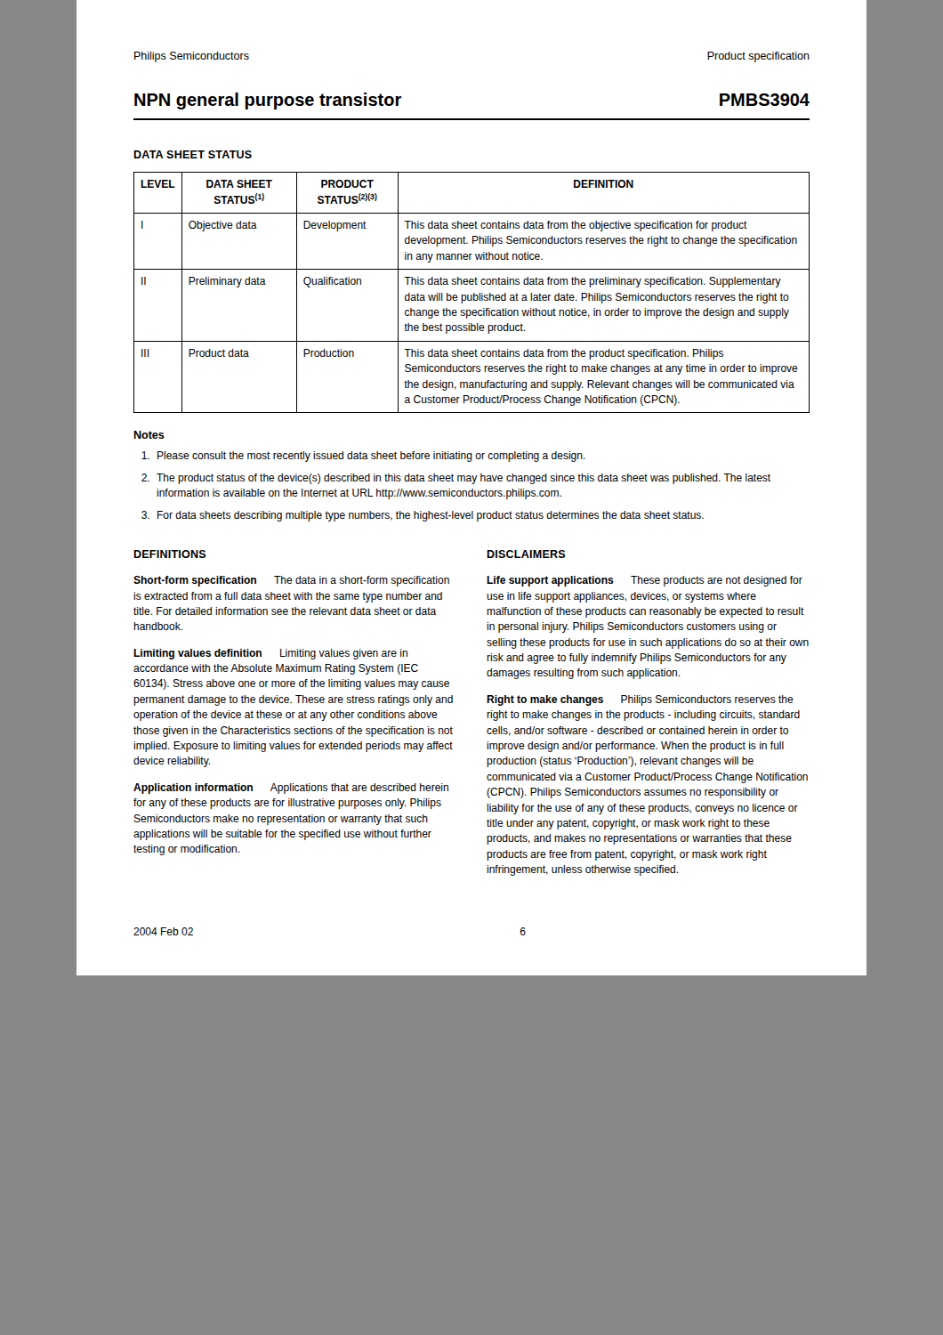Philips Semiconductors Product specification
NPN general purpose transistor PMBS3904
DATA SHEET STATUS
| LEVEL | DATA SHEET STATUS (1) | PRODUCT STATUS (2)(3) | DEFINITION |
| --- | --- | --- | --- |
| I | Objective data | Development | This data sheet contains data from the objective specification for product development. Philips Semiconductors reserves the right to change the specification in any manner without notice. |
| II | Preliminary data | Qualification | This data sheet contains data from the preliminary specification. Supplementary data will be published at a later date. Philips Semiconductors reserves the right to change the specification without notice, in order to improve the design and supply the best possible product. |
| III | Product data | Production | This data sheet contains data from the product specification. Philips Semiconductors reserves the right to make changes at any time in order to improve the design, manufacturing and supply. Relevant changes will be communicated via a Customer Product/Process Change Notification (CPCN). |
Notes
Please consult the most recently issued data sheet before initiating or completing a design.
The product status of the device(s) described in this data sheet may have changed since this data sheet was published. The latest information is available on the Internet at URL http://www.semiconductors.philips.com.
For data sheets describing multiple type numbers, the highest-level product status determines the data sheet status.
DEFINITIONS
Short-form specification The data in a short-form specification is extracted from a full data sheet with the same type number and title. For detailed information see the relevant data sheet or data handbook.
Limiting values definition Limiting values given are in accordance with the Absolute Maximum Rating System (IEC 60134). Stress above one or more of the limiting values may cause permanent damage to the device. These are stress ratings only and operation of the device at these or at any other conditions above those given in the Characteristics sections of the specification is not implied. Exposure to limiting values for extended periods may affect device reliability.
Application information Applications that are described herein for any of these products are for illustrative purposes only. Philips Semiconductors make no representation or warranty that such applications will be suitable for the specified use without further testing or modification.
DISCLAIMERS
Life support applications These products are not designed for use in life support appliances, devices, or systems where malfunction of these products can reasonably be expected to result in personal injury. Philips Semiconductors customers using or selling these products for use in such applications do so at their own risk and agree to fully indemnify Philips Semiconductors for any damages resulting from such application.
Right to make changes Philips Semiconductors reserves the right to make changes in the products - including circuits, standard cells, and/or software - described or contained herein in order to improve design and/or performance. When the product is in full production (status ‘Production’), relevant changes will be communicated via a Customer Product/Process Change Notification (CPCN). Philips Semiconductors assumes no responsibility or liability for the use of any of these products, conveys no licence or title under any patent, copyright, or mask work right to these products, and makes no representations or warranties that these products are free from patent, copyright, or mask work right infringement, unless otherwise specified.
2004 Feb 02 6